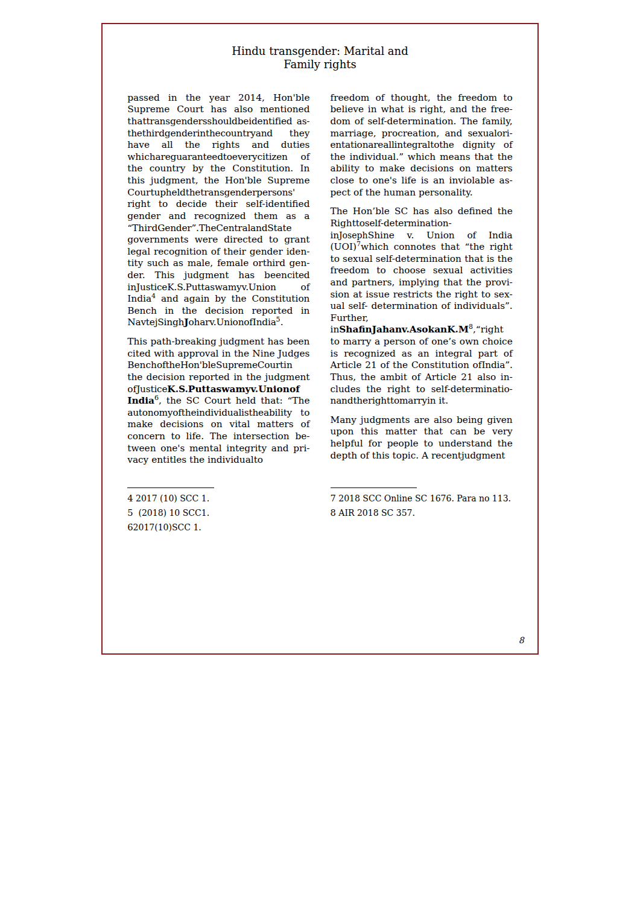Hindu transgender: Marital and
Family rights
passed in the year 2014, Hon'ble Supreme Court has also mentioned thattransgendersshouldbeidentified asthethirdgenderinthecountryand they have all the rights and duties whichareguaranteedtoeverycitizen of the country by the Constitution. In this judgment, the Hon'ble Supreme Courtupheldthetransgenderpersons' right to decide their self-identified gender and recognized them as a “ThirdGender”.TheCentralandState governments were directed to grant legal recognition of their gender identity such as male, female orthird gender. This judgment has beencited inJusticeK.S.Puttaswamyv.Union of India4 and again by the Constitution Bench in the decision reported in NavtejSingh Joharv.UnionofIndia5.
This path-breaking judgment has been cited with approval in the Nine Judges BenchoftheHon'bleSupremeCourtin the decision reported in the judgment ofJustice K.S.Puttaswamyv.Unionof India6, the SC Court held that: “The autonomyoftheindividualistheability to make decisions on vital matters of concern to life. The intersection between one's mental integrity and privacy entitles the individualto
freedom of thought, the freedom to believe in what is right, and the freedom of self-determination. The family, marriage, procreation, and sexualorientationareallintegraltothe dignity of the individual.” which means that the ability to make decisions on matters close to one's life is an inviolable aspect of the human personality.
The Hon’ble SC has also defined the Righttoself-determinationin Joseph Shine v. Union of India (UOI)7which connotes that “the right to sexual self-determination that is the freedom to choose sexual activities and partners, implying that the provision at issue restricts the right to sexual self- determination of individuals”. Further, inShafinJahanv.AsokanK.M8,“right to marry a person of one’s own choice is recognized as an integral part of Article 21 of the Constitution ofIndia”. Thus, the ambit of Article 21 also includes the right to self-determinationandtherighttomarryin it.
Many judgments are also being given upon this matter that can be very helpful for people to understand the depth of this topic. A recentjudgment
4 2017 (10) SCC 1.
5 (2018) 10 SCC1.
62017(10)SCC 1.
7 2018 SCC Online SC 1676. Para no 113.
8 AIR 2018 SC 357.
8